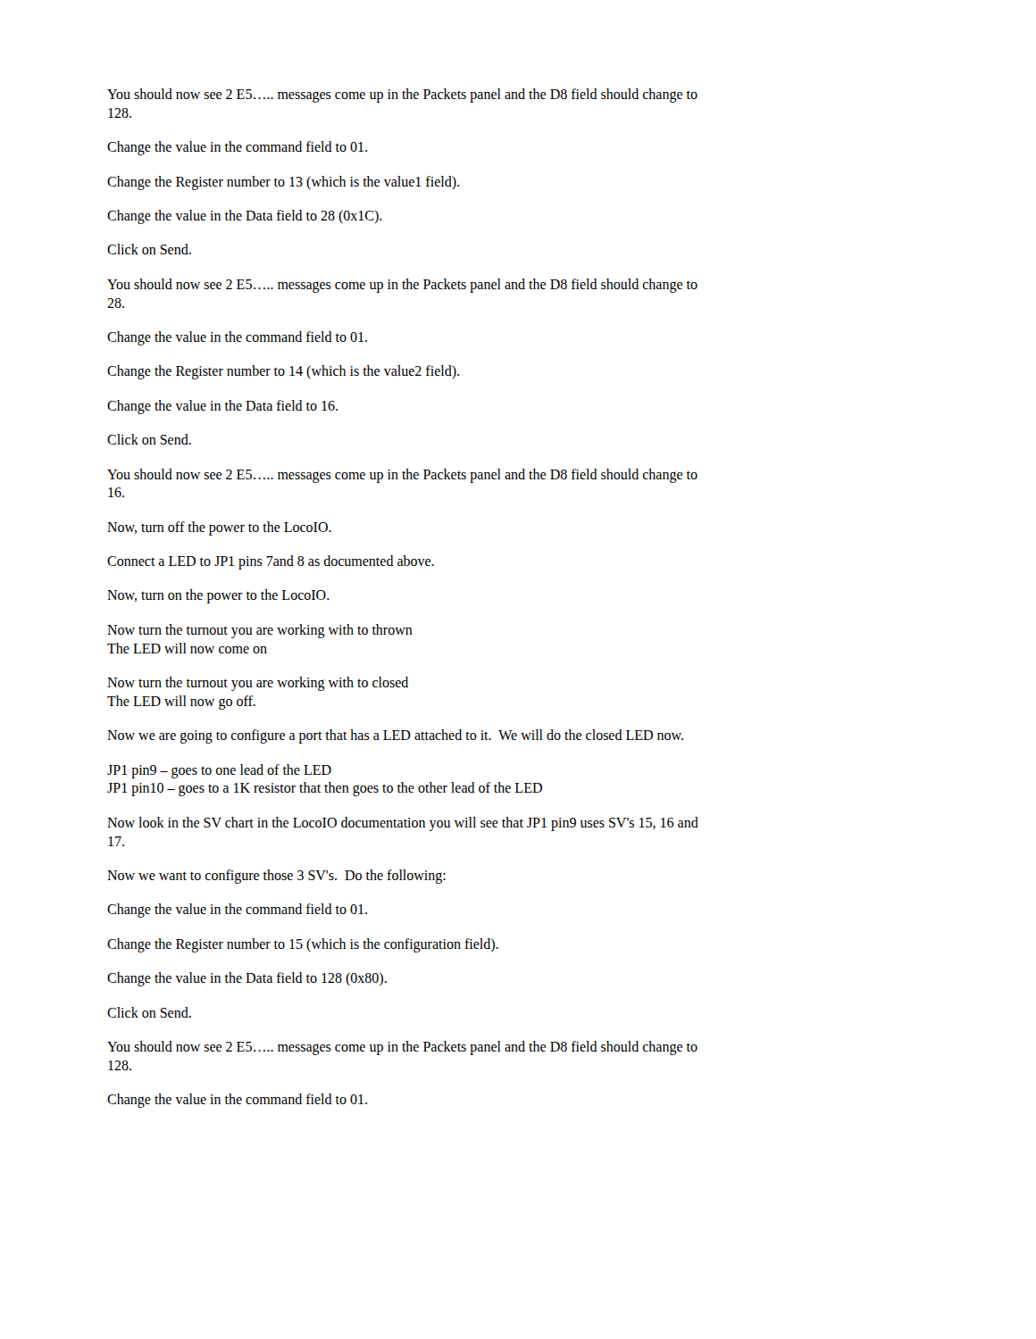You should now see 2 E5….. messages come up in the Packets panel and the D8 field should change to 128.
Change the value in the command field to 01.
Change the Register number to 13 (which is the value1 field).
Change the value in the Data field to 28 (0x1C).
Click on Send.
You should now see 2 E5….. messages come up in the Packets panel and the D8 field should change to 28.
Change the value in the command field to 01.
Change the Register number to 14 (which is the value2 field).
Change the value in the Data field to 16.
Click on Send.
You should now see 2 E5….. messages come up in the Packets panel and the D8 field should change to 16.
Now, turn off the power to the LocoIO.
Connect a LED to JP1 pins 7and 8 as documented above.
Now, turn on the power to the LocoIO.
Now turn the turnout you are working with to thrown The LED will now come on
Now turn the turnout you are working with to closed The LED will now go off.
Now we are going to configure a port that has a LED attached to it. We will do the closed LED now.
JP1 pin9 – goes to one lead of the LED JP1 pin10 – goes to a 1K resistor that then goes to the other lead of the LED
Now look in the SV chart in the LocoIO documentation you will see that JP1 pin9 uses SV's 15, 16 and 17.
Now we want to configure those 3 SV's. Do the following:
Change the value in the command field to 01.
Change the Register number to 15 (which is the configuration field).
Change the value in the Data field to 128 (0x80).
Click on Send.
You should now see 2 E5….. messages come up in the Packets panel and the D8 field should change to 128.
Change the value in the command field to 01.